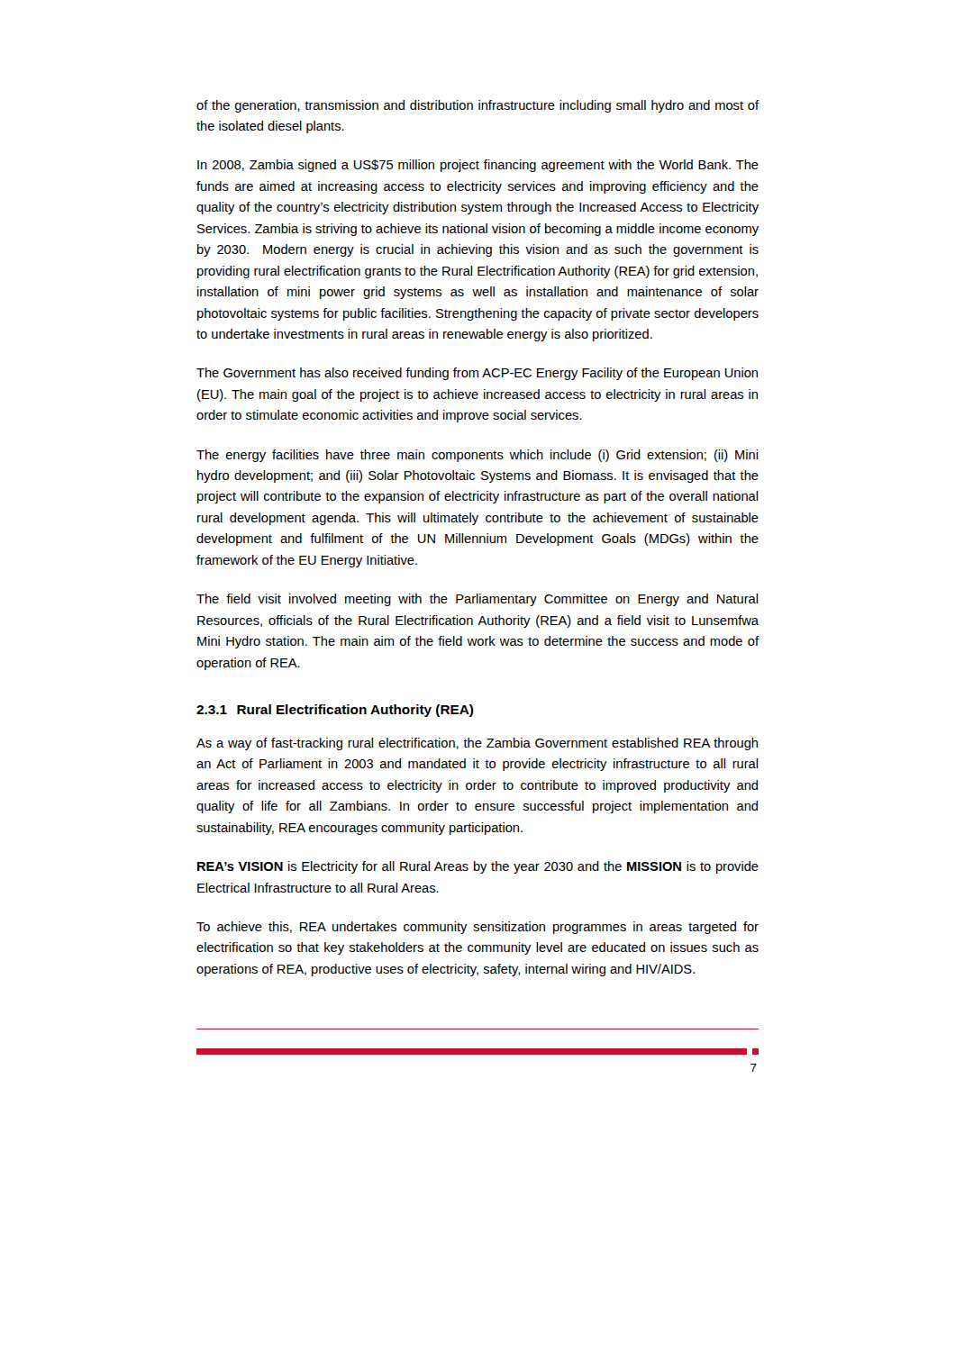of the generation, transmission and distribution infrastructure including small hydro and most of the isolated diesel plants.
In 2008, Zambia signed a US$75 million project financing agreement with the World Bank. The funds are aimed at increasing access to electricity services and improving efficiency and the quality of the country’s electricity distribution system through the Increased Access to Electricity Services. Zambia is striving to achieve its national vision of becoming a middle income economy by 2030. Modern energy is crucial in achieving this vision and as such the government is providing rural electrification grants to the Rural Electrification Authority (REA) for grid extension, installation of mini power grid systems as well as installation and maintenance of solar photovoltaic systems for public facilities. Strengthening the capacity of private sector developers to undertake investments in rural areas in renewable energy is also prioritized.
The Government has also received funding from ACP-EC Energy Facility of the European Union (EU). The main goal of the project is to achieve increased access to electricity in rural areas in order to stimulate economic activities and improve social services.
The energy facilities have three main components which include (i) Grid extension; (ii) Mini hydro development; and (iii) Solar Photovoltaic Systems and Biomass. It is envisaged that the project will contribute to the expansion of electricity infrastructure as part of the overall national rural development agenda. This will ultimately contribute to the achievement of sustainable development and fulfilment of the UN Millennium Development Goals (MDGs) within the framework of the EU Energy Initiative.
The field visit involved meeting with the Parliamentary Committee on Energy and Natural Resources, officials of the Rural Electrification Authority (REA) and a field visit to Lunsemfwa Mini Hydro station. The main aim of the field work was to determine the success and mode of operation of REA.
2.3.1 Rural Electrification Authority (REA)
As a way of fast-tracking rural electrification, the Zambia Government established REA through an Act of Parliament in 2003 and mandated it to provide electricity infrastructure to all rural areas for increased access to electricity in order to contribute to improved productivity and quality of life for all Zambians. In order to ensure successful project implementation and sustainability, REA encourages community participation.
REA’s VISION is Electricity for all Rural Areas by the year 2030 and the MISSION is to provide Electrical Infrastructure to all Rural Areas.
To achieve this, REA undertakes community sensitization programmes in areas targeted for electrification so that key stakeholders at the community level are educated on issues such as operations of REA, productive uses of electricity, safety, internal wiring and HIV/AIDS.
7